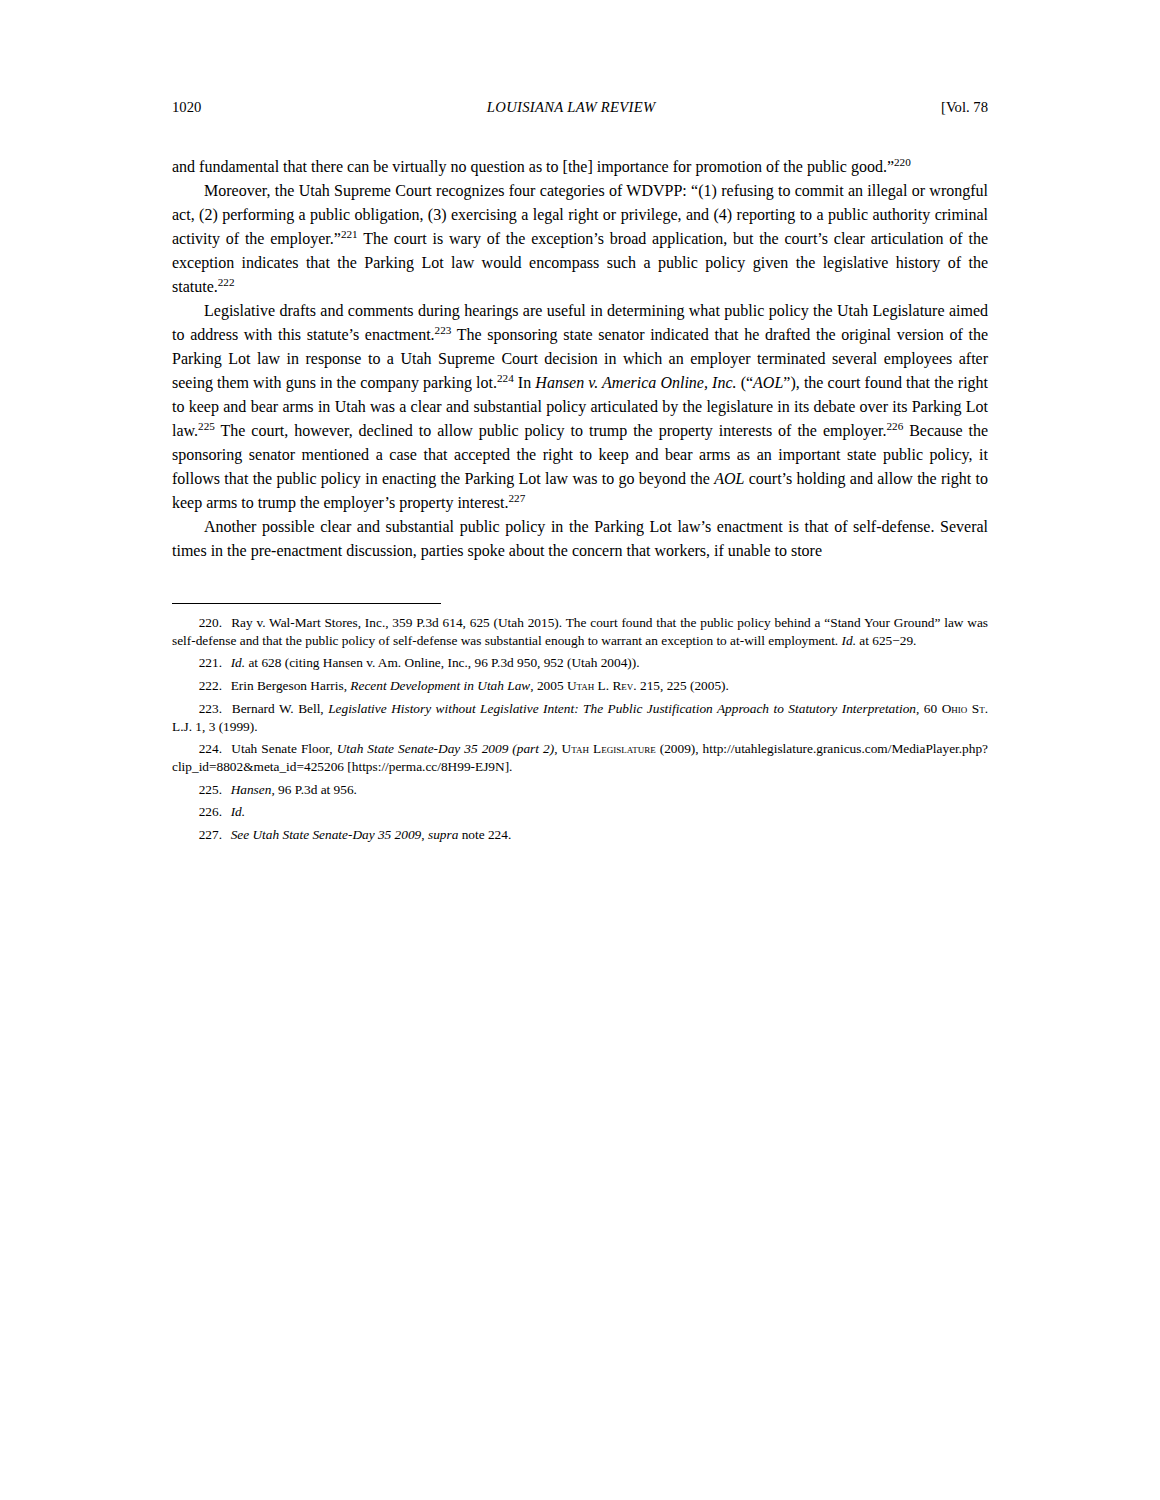1020 LOUISIANA LAW REVIEW [Vol. 78
and fundamental that there can be virtually no question as to [the] importance for promotion of the public good.”220
Moreover, the Utah Supreme Court recognizes four categories of WDVPP: “(1) refusing to commit an illegal or wrongful act, (2) performing a public obligation, (3) exercising a legal right or privilege, and (4) reporting to a public authority criminal activity of the employer.”221 The court is wary of the exception’s broad application, but the court’s clear articulation of the exception indicates that the Parking Lot law would encompass such a public policy given the legislative history of the statute.222
Legislative drafts and comments during hearings are useful in determining what public policy the Utah Legislature aimed to address with this statute’s enactment.223 The sponsoring state senator indicated that he drafted the original version of the Parking Lot law in response to a Utah Supreme Court decision in which an employer terminated several employees after seeing them with guns in the company parking lot.224 In Hansen v. America Online, Inc. (“AOL”), the court found that the right to keep and bear arms in Utah was a clear and substantial policy articulated by the legislature in its debate over its Parking Lot law.225 The court, however, declined to allow public policy to trump the property interests of the employer.226 Because the sponsoring senator mentioned a case that accepted the right to keep and bear arms as an important state public policy, it follows that the public policy in enacting the Parking Lot law was to go beyond the AOL court’s holding and allow the right to keep arms to trump the employer’s property interest.227
Another possible clear and substantial public policy in the Parking Lot law’s enactment is that of self-defense. Several times in the pre-enactment discussion, parties spoke about the concern that workers, if unable to store
220. Ray v. Wal-Mart Stores, Inc., 359 P.3d 614, 625 (Utah 2015). The court found that the public policy behind a “Stand Your Ground” law was self-defense and that the public policy of self-defense was substantial enough to warrant an exception to at-will employment. Id. at 625−29.
221. Id. at 628 (citing Hansen v. Am. Online, Inc., 96 P.3d 950, 952 (Utah 2004)).
222. Erin Bergeson Harris, Recent Development in Utah Law, 2005 Utah L. Rev. 215, 225 (2005).
223. Bernard W. Bell, Legislative History without Legislative Intent: The Public Justification Approach to Statutory Interpretation, 60 Ohio St. L.J. 1, 3 (1999).
224. Utah Senate Floor, Utah State Senate-Day 35 2009 (part 2), Utah Legislature (2009), http://utahlegislature.granicus.com/MediaPlayer.php?clip_id=8802&meta_id=425206 [https://perma.cc/8H99-EJ9N].
225. Hansen, 96 P.3d at 956.
226. Id.
227. See Utah State Senate-Day 35 2009, supra note 224.